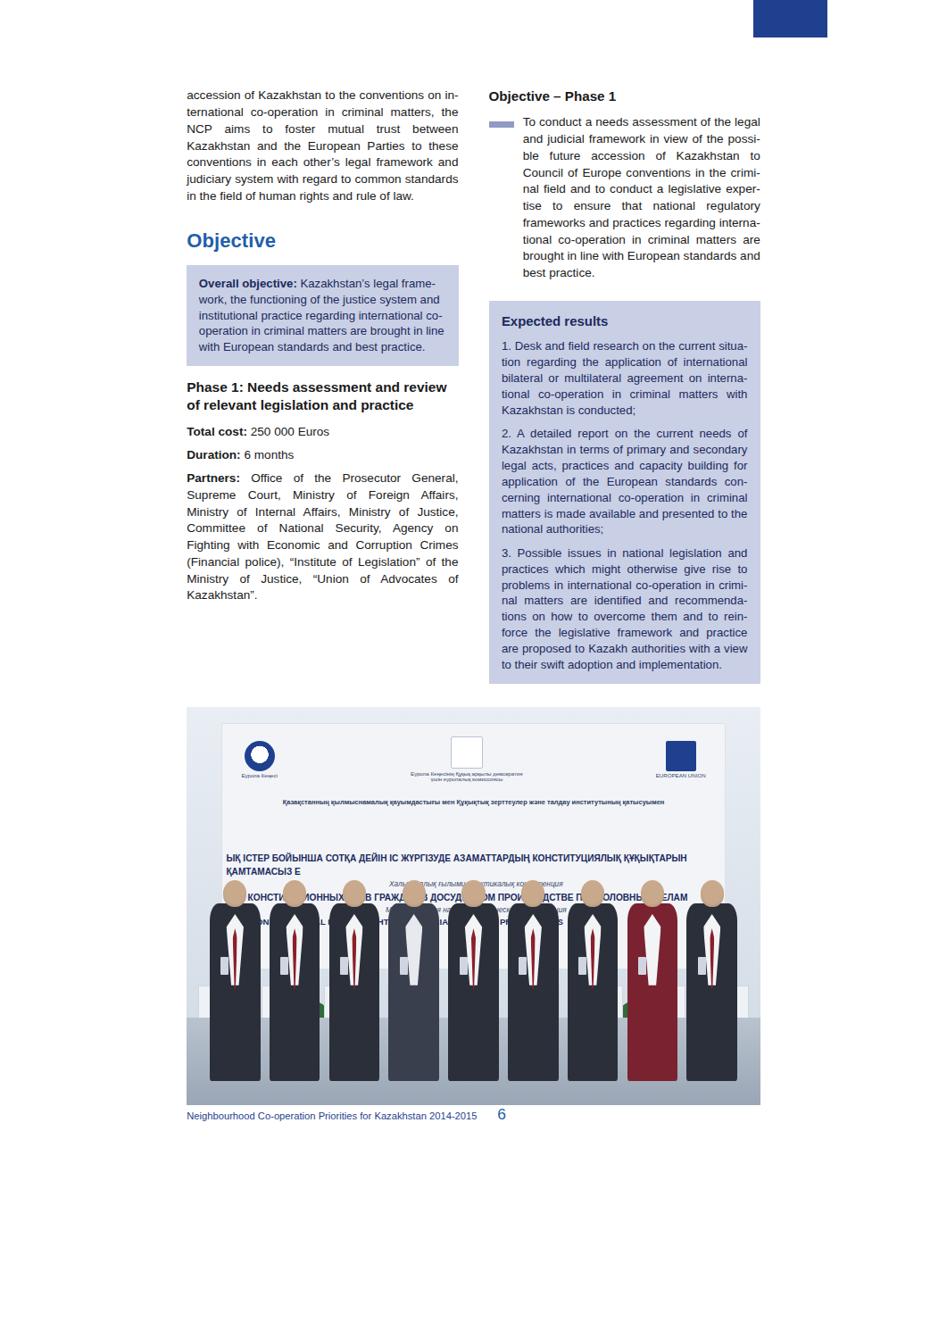accession of Kazakhstan to the conventions on international co-operation in criminal matters, the NCP aims to foster mutual trust between Kazakhstan and the European Parties to these conventions in each other’s legal framework and judiciary system with regard to common standards in the field of human rights and rule of law.
Objective
Overall objective: Kazakhstan’s legal framework, the functioning of the justice system and institutional practice regarding international co-operation in criminal matters are brought in line with European standards and best practice.
Phase 1: Needs assessment and review of relevant legislation and practice
Total cost: 250 000 Euros
Duration: 6 months
Partners: Office of the Prosecutor General, Supreme Court, Ministry of Foreign Affairs, Ministry of Internal Affairs, Ministry of Justice, Committee of National Security, Agency on Fighting with Economic and Corruption Crimes (Financial police), “Institute of Legislation” of the Ministry of Justice, “Union of Advocates of Kazakhstan”.
Objective – Phase 1
To conduct a needs assessment of the legal and judicial framework in view of the possible future accession of Kazakhstan to Council of Europe conventions in the criminal field and to conduct a legislative expertise to ensure that national regulatory frameworks and practices regarding international co-operation in criminal matters are brought in line with European standards and best practice.
Expected results
1. Desk and field research on the current situation regarding the application of international bilateral or multilateral agreement on international co-operation in criminal matters with Kazakhstan is conducted;
2. A detailed report on the current needs of Kazakhstan in terms of primary and secondary legal acts, practices and capacity building for application of the European standards concerning international co-operation in criminal matters is made available and presented to the national authorities;
3. Possible issues in national legislation and practices which might otherwise give rise to problems in international co-operation in criminal matters are identified and recommendations on how to overcome them and to reinforce the legislative framework and practice are proposed to Kazakh authorities with a view to their swift adoption and implementation.
Еуропа Кеңесі
Еуропа Кеңесінің Құқық арқылы демократия
үшін еуропалық комиссиясы
EUROPEAN UNION
Қазақстанның қылмыснамалық қауымдастығы мен Құқықтық зерттеулер және талдау институтының қатысуымен
ЫҚ ІСТЕР БОЙЫНША СОТҚА ДЕЙІН ІС ЖҮРГІЗУДЕ АЗАМАТТАРДЫҢ КОНСТИТУЦИЯЛЫҚ ҚҰҚЫҚТАРЫН ҚАМТАМАСЫЗ Е
Халықаралық ғылыми-практикалық конференция
НИЕ КОНСТИТУЦИОННЫХ ПРАВ ГРАЖДАН В ДОСУДЕБНОМ ПРОИЗВОДСТВЕ ПО УГОЛОВНЫМ ДЕЛАМ
Международная научно-практическая конференция
DING CONSTITUTIONAL HUMAN RIGHTS IN PRE-TRIAL CRIMINAL PROCEEDINGS
18-19
АПРЕЛЯ
2011
18-19
АПРЕЛЯ
2011
18-19
АПРЕЛЯ
2011
18-19
АПРЕЛЯ
2011
18-19
АПРЕЛЯ
2011
18-19
АПРЕЛЯ
2011
18-19
АПРЕЛЯ
2011
18-19
АПРЕЛЯ
2011
18-19
АПРЕЛЯ
2011
Neighbourhood Co-operation Priorities for Kazakhstan 2014-2015 6